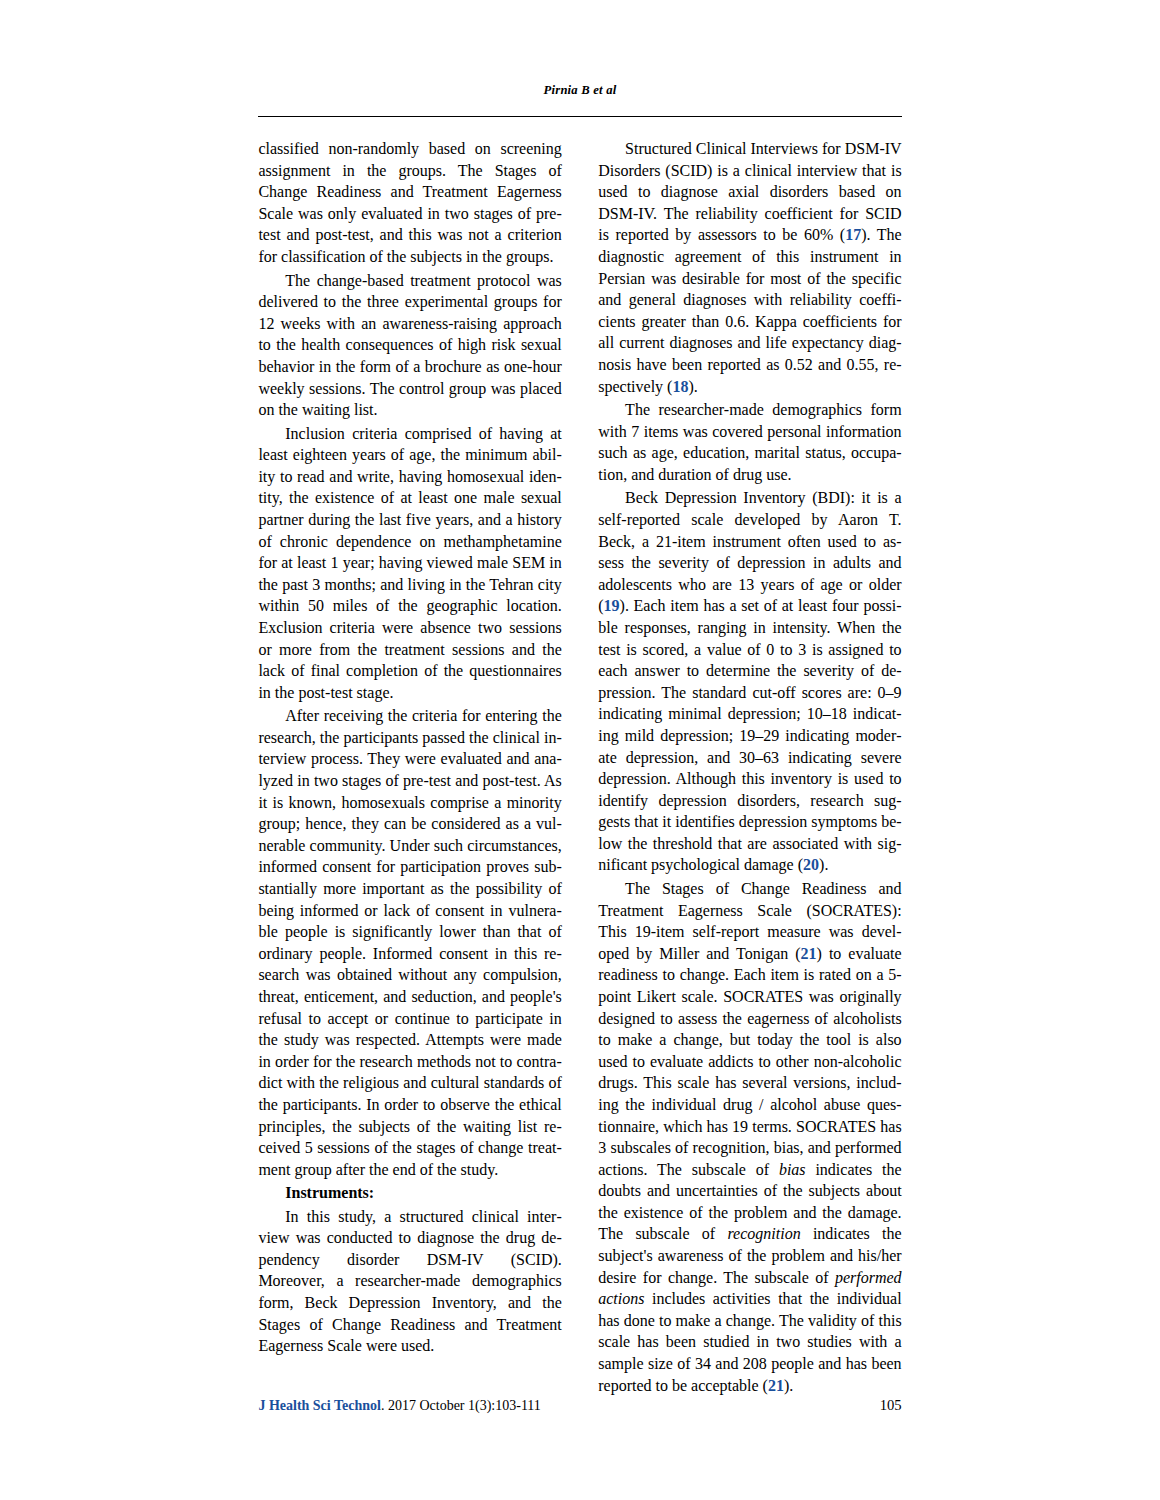Pirnia B et al
classified non-randomly based on screening assignment in the groups. The Stages of Change Readiness and Treatment Eagerness Scale was only evaluated in two stages of pre-test and post-test, and this was not a criterion for classification of the subjects in the groups.
The change-based treatment protocol was delivered to the three experimental groups for 12 weeks with an awareness-raising approach to the health consequences of high risk sexual behavior in the form of a brochure as one-hour weekly sessions. The control group was placed on the waiting list.
Inclusion criteria comprised of having at least eighteen years of age, the minimum ability to read and write, having homosexual identity, the existence of at least one male sexual partner during the last five years, and a history of chronic dependence on methamphetamine for at least 1 year; having viewed male SEM in the past 3 months; and living in the Tehran city within 50 miles of the geographic location. Exclusion criteria were absence two sessions or more from the treatment sessions and the lack of final completion of the questionnaires in the post-test stage.
After receiving the criteria for entering the research, the participants passed the clinical interview process. They were evaluated and analyzed in two stages of pre-test and post-test. As it is known, homosexuals comprise a minority group; hence, they can be considered as a vulnerable community. Under such circumstances, informed consent for participation proves substantially more important as the possibility of being informed or lack of consent in vulnerable people is significantly lower than that of ordinary people. Informed consent in this research was obtained without any compulsion, threat, enticement, and seduction, and people's refusal to accept or continue to participate in the study was respected. Attempts were made in order for the research methods not to contradict with the religious and cultural standards of the participants. In order to observe the ethical principles, the subjects of the waiting list received 5 sessions of the stages of change treatment group after the end of the study.
Instruments:
In this study, a structured clinical interview was conducted to diagnose the drug dependency disorder DSM-IV (SCID). Moreover, a researcher-made demographics form, Beck Depression Inventory, and the Stages of Change Readiness and Treatment Eagerness Scale were used.
Structured Clinical Interviews for DSM-IV Disorders (SCID) is a clinical interview that is used to diagnose axial disorders based on DSM-IV. The reliability coefficient for SCID is reported by assessors to be 60% (17). The diagnostic agreement of this instrument in Persian was desirable for most of the specific and general diagnoses with reliability coefficients greater than 0.6. Kappa coefficients for all current diagnoses and life expectancy diagnosis have been reported as 0.52 and 0.55, respectively (18).
The researcher-made demographics form with 7 items was covered personal information such as age, education, marital status, occupation, and duration of drug use.
Beck Depression Inventory (BDI): it is a self-reported scale developed by Aaron T. Beck, a 21-item instrument often used to assess the severity of depression in adults and adolescents who are 13 years of age or older (19). Each item has a set of at least four possible responses, ranging in intensity. When the test is scored, a value of 0 to 3 is assigned to each answer to determine the severity of depression. The standard cut-off scores are: 0–9 indicating minimal depression; 10–18 indicating mild depression; 19–29 indicating moderate depression, and 30–63 indicating severe depression. Although this inventory is used to identify depression disorders, research suggests that it identifies depression symptoms below the threshold that are associated with significant psychological damage (20).
The Stages of Change Readiness and Treatment Eagerness Scale (SOCRATES): This 19-item self-report measure was developed by Miller and Tonigan (21) to evaluate readiness to change. Each item is rated on a 5-point Likert scale. SOCRATES was originally designed to assess the eagerness of alcoholists to make a change, but today the tool is also used to evaluate addicts to other non-alcoholic drugs. This scale has several versions, including the individual drug / alcohol abuse questionnaire, which has 19 terms. SOCRATES has 3 subscales of recognition, bias, and performed actions. The subscale of bias indicates the doubts and uncertainties of the subjects about the existence of the problem and the damage. The subscale of recognition indicates the subject's awareness of the problem and his/her desire for change. The subscale of performed actions includes activities that the individual has done to make a change. The validity of this scale has been studied in two studies with a sample size of 34 and 208 people and has been reported to be acceptable (21).
J Health Sci Technol. 2017 October 1(3):103-111
105